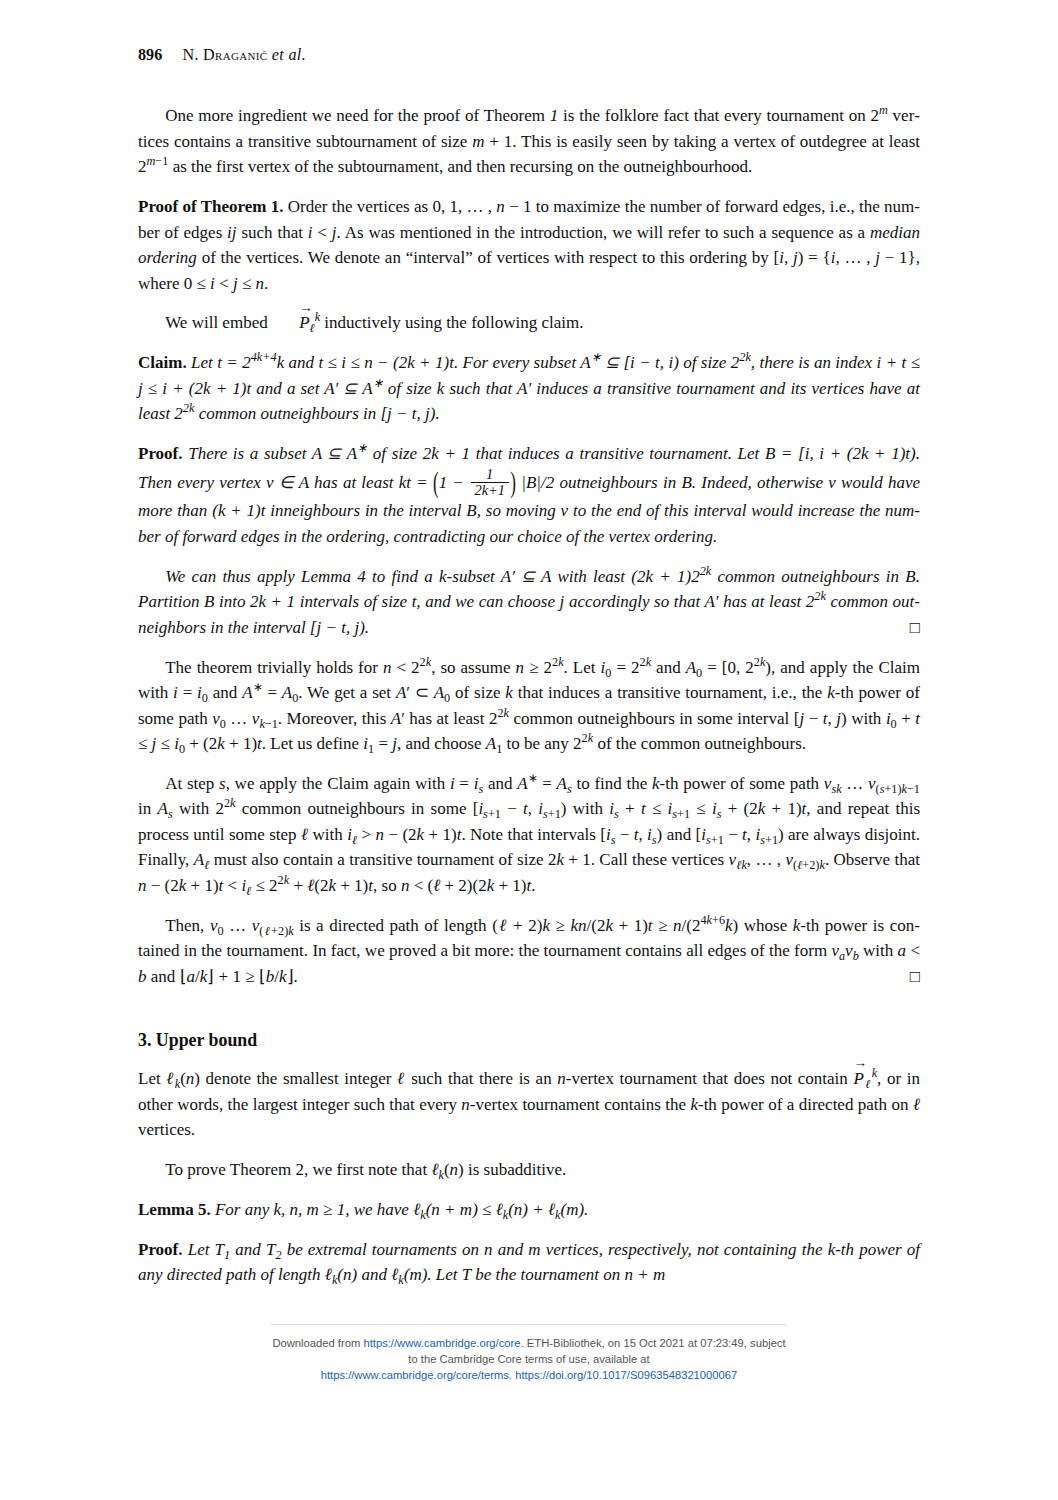896 N. Draganić et al.
One more ingredient we need for the proof of Theorem 1 is the folklore fact that every tournament on 2m vertices contains a transitive subtournament of size m + 1. This is easily seen by taking a vertex of outdegree at least 2m−1 as the first vertex of the subtournament, and then recursing on the outneighbourhood.
Proof of Theorem 1. Order the vertices as 0, 1, … , n − 1 to maximize the number of forward edges, i.e., the number of edges ij such that i < j. As was mentioned in the introduction, we will refer to such a sequence as a median ordering of the vertices. We denote an “interval” of vertices with respect to this ordering by [i, j) = {i, … , j − 1}, where 0 ≤ i < j ≤ n.
We will embed →Pℓk inductively using the following claim.
Claim. Let t = 24k+4k and t ≤ i ≤ n − (2k + 1)t. For every subset A∗ ⊆ [i − t, i) of size 22k, there is an index i + t ≤ j ≤ i + (2k + 1)t and a set A′ ⊆ A∗ of size k such that A′ induces a transitive tournament and its vertices have at least 22k common outneighbours in [j − t, j).
Proof. There is a subset A ⊆ A∗ of size 2k + 1 that induces a transitive tournament. Let B = [i, i + (2k + 1)t). Then every vertex v ∈ A has at least kt = (1 − 12k+1) |B|/2 outneighbours in B. Indeed, otherwise v would have more than (k + 1)t inneighbours in the interval B, so moving v to the end of this interval would increase the number of forward edges in the ordering, contradicting our choice of the vertex ordering.
We can thus apply Lemma 4 to find a k-subset A′ ⊆ A with least (2k + 1)22k common outneighbours in B. Partition B into 2k + 1 intervals of size t, and we can choose j accordingly so that A′ has at least 22k common outneighbors in the interval [j − t, j).
The theorem trivially holds for n < 22k, so assume n ≥ 22k. Let i0 = 22k and A0 = [0, 22k), and apply the Claim with i = i0 and A∗ = A0. We get a set A′ ⊂ A0 of size k that induces a transitive tournament, i.e., the k-th power of some path v0 … vk−1. Moreover, this A′ has at least 22k common outneighbours in some interval [j − t, j) with i0 + t ≤ j ≤ i0 + (2k + 1)t. Let us define i1 = j, and choose A1 to be any 22k of the common outneighbours.
At step s, we apply the Claim again with i = is and A∗ = As to find the k-th power of some path vsk … v(s+1)k−1 in As with 22k common outneighbours in some [is+1 − t, is+1) with is + t ≤ is+1 ≤ is + (2k + 1)t, and repeat this process until some step ℓ with iℓ > n − (2k + 1)t. Note that intervals [is − t, is) and [is+1 − t, is+1) are always disjoint. Finally, Aℓ must also contain a transitive tournament of size 2k + 1. Call these vertices vℓk, … , v(ℓ+2)k. Observe that n − (2k + 1)t < iℓ ≤ 22k + ℓ(2k + 1)t, so n < (ℓ + 2)(2k + 1)t.
Then, v0 … v(ℓ+2)k is a directed path of length (ℓ + 2)k ≥ kn/(2k + 1)t ≥ n/(24k+6k) whose k-th power is contained in the tournament. In fact, we proved a bit more: the tournament contains all edges of the form vavb with a < b and ⌊a/k⌋ + 1 ≥ ⌊b/k⌋.
3. Upper bound
Let ℓk(n) denote the smallest integer ℓ such that there is an n-vertex tournament that does not contain →Pℓk, or in other words, the largest integer such that every n-vertex tournament contains the k-th power of a directed path on ℓ vertices.
To prove Theorem 2, we first note that ℓk(n) is subadditive.
Lemma 5. For any k, n, m ≥ 1, we have ℓk(n + m) ≤ ℓk(n) + ℓk(m).
Proof. Let T1 and T2 be extremal tournaments on n and m vertices, respectively, not containing the k-th power of any directed path of length ℓk(n) and ℓk(m). Let T be the tournament on n + m
Downloaded from https://www.cambridge.org/core. ETH-Bibliothek, on 15 Oct 2021 at 07:23:49, subject to the Cambridge Core terms of use, available at https://www.cambridge.org/core/terms. https://doi.org/10.1017/S0963548321000067